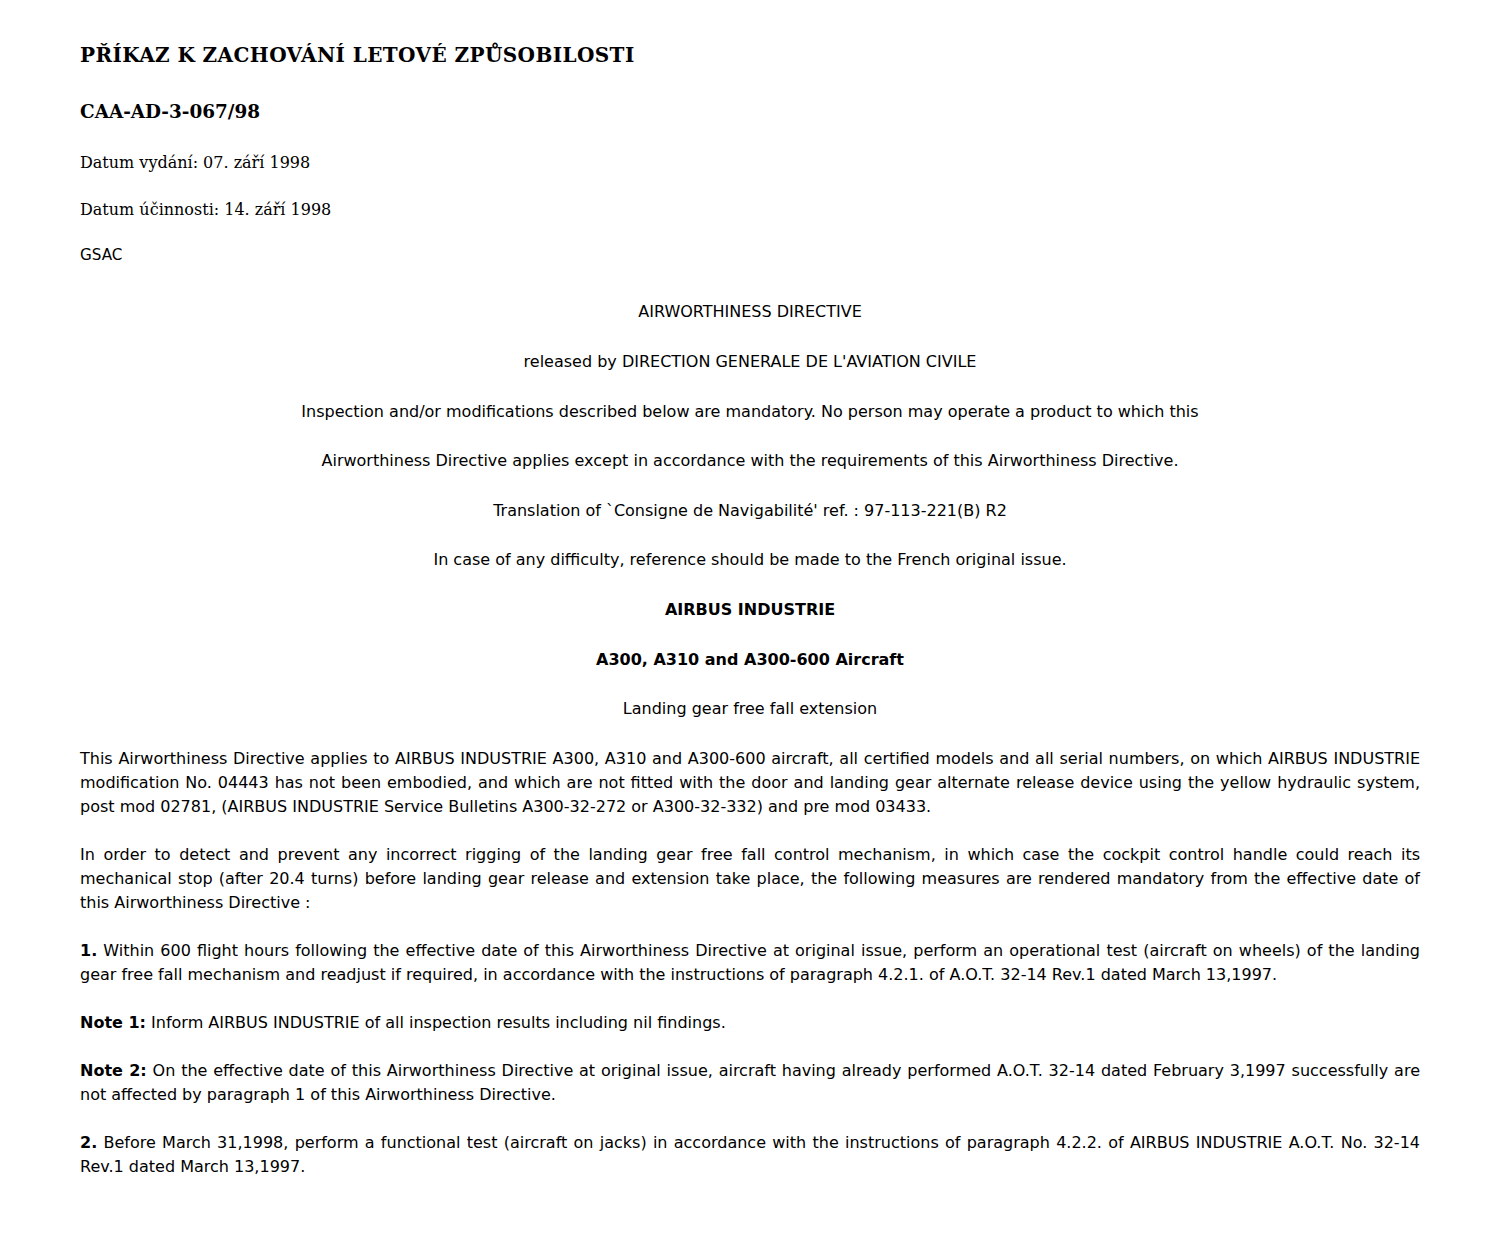PŘÍKAZ K ZACHOVÁNÍ LETOVÉ ZPŮSOBILOSTI
CAA-AD-3-067/98
Datum vydání: 07. září 1998
Datum účinnosti: 14. září 1998
GSAC
AIRWORTHINESS DIRECTIVE
released by DIRECTION GENERALE DE L'AVIATION CIVILE
Inspection and/or modifications described below are mandatory. No person may operate a product to which this
Airworthiness Directive applies except in accordance with the requirements of this Airworthiness Directive.
Translation of `Consigne de Navigabilité' ref. : 97-113-221(B) R2
In case of any difficulty, reference should be made to the French original issue.
AIRBUS INDUSTRIE
A300, A310 and A300-600 Aircraft
Landing gear free fall extension
This Airworthiness Directive applies to AIRBUS INDUSTRIE A300, A310 and A300-600 aircraft, all certified models and all serial numbers, on which AIRBUS INDUSTRIE modification No. 04443 has not been embodied, and which are not fitted with the door and landing gear alternate release device using the yellow hydraulic system, post mod 02781, (AIRBUS INDUSTRIE Service Bulletins A300-32-272 or A300-32-332) and pre mod 03433.
In order to detect and prevent any incorrect rigging of the landing gear free fall control mechanism, in which case the cockpit control handle could reach its mechanical stop (after 20.4 turns) before landing gear release and extension take place, the following measures are rendered mandatory from the effective date of this Airworthiness Directive :
1. Within 600 flight hours following the effective date of this Airworthiness Directive at original issue, perform an operational test (aircraft on wheels) of the landing gear free fall mechanism and readjust if required, in accordance with the instructions of paragraph 4.2.1. of A.O.T. 32-14 Rev.1 dated March 13,1997.
Note 1: Inform AIRBUS INDUSTRIE of all inspection results including nil findings.
Note 2: On the effective date of this Airworthiness Directive at original issue, aircraft having already performed A.O.T. 32-14 dated February 3,1997 successfully are not affected by paragraph 1 of this Airworthiness Directive.
2. Before March 31,1998, perform a functional test (aircraft on jacks) in accordance with the instructions of paragraph 4.2.2. of AIRBUS INDUSTRIE A.O.T. No. 32-14 Rev.1 dated March 13,1997.